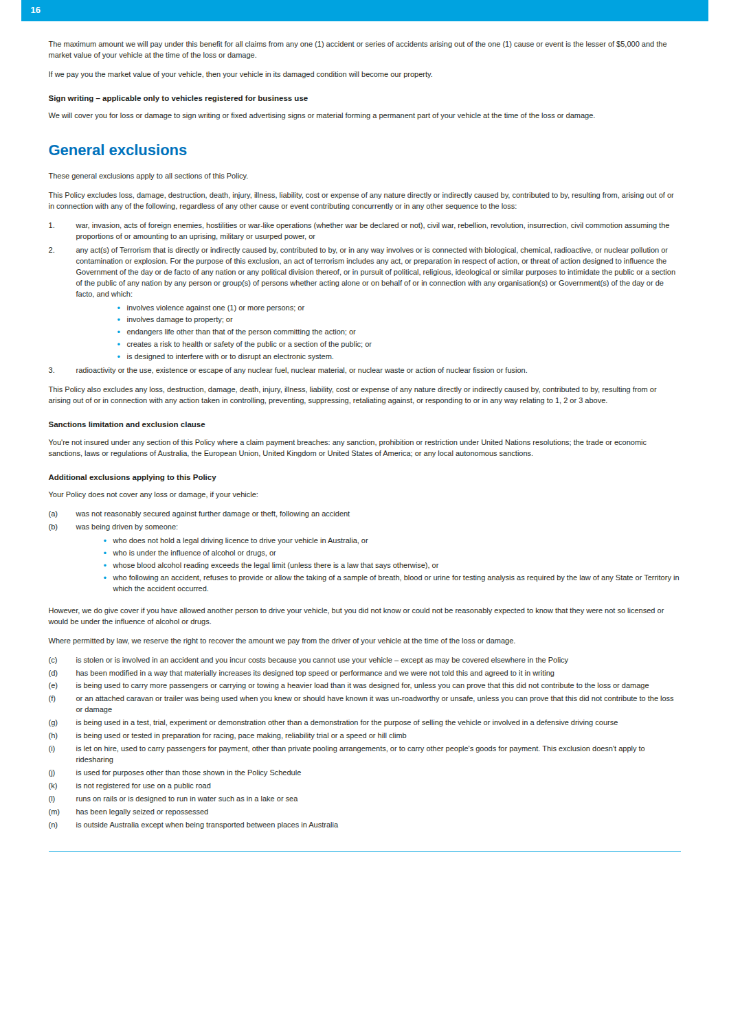16
The maximum amount we will pay under this benefit for all claims from any one (1) accident or series of accidents arising out of the one (1) cause or event is the lesser of $5,000 and the market value of your vehicle at the time of the loss or damage.
If we pay you the market value of your vehicle, then your vehicle in its damaged condition will become our property.
Sign writing – applicable only to vehicles registered for business use
We will cover you for loss or damage to sign writing or fixed advertising signs or material forming a permanent part of your vehicle at the time of the loss or damage.
General exclusions
These general exclusions apply to all sections of this Policy.
This Policy excludes loss, damage, destruction, death, injury, illness, liability, cost or expense of any nature directly or indirectly caused by, contributed to by, resulting from, arising out of or in connection with any of the following, regardless of any other cause or event contributing concurrently or in any other sequence to the loss:
war, invasion, acts of foreign enemies, hostilities or war-like operations (whether war be declared or not), civil war, rebellion, revolution, insurrection, civil commotion assuming the proportions of or amounting to an uprising, military or usurped power, or
any act(s) of Terrorism that is directly or indirectly caused by, contributed to by, or in any way involves or is connected with biological, chemical, radioactive, or nuclear pollution or contamination or explosion. For the purpose of this exclusion, an act of terrorism includes any act, or preparation in respect of action, or threat of action designed to influence the Government of the day or de facto of any nation or any political division thereof, or in pursuit of political, religious, ideological or similar purposes to intimidate the public or a section of the public of any nation by any person or group(s) of persons whether acting alone or on behalf of or in connection with any organisation(s) or Government(s) of the day or de facto, and which:
involves violence against one (1) or more persons; or
involves damage to property; or
endangers life other than that of the person committing the action; or
creates a risk to health or safety of the public or a section of the public; or
is designed to interfere with or to disrupt an electronic system.
radioactivity or the use, existence or escape of any nuclear fuel, nuclear material, or nuclear waste or action of nuclear fission or fusion.
This Policy also excludes any loss, destruction, damage, death, injury, illness, liability, cost or expense of any nature directly or indirectly caused by, contributed to by, resulting from or arising out of or in connection with any action taken in controlling, preventing, suppressing, retaliating against, or responding to or in any way relating to 1, 2 or 3 above.
Sanctions limitation and exclusion clause
You're not insured under any section of this Policy where a claim payment breaches: any sanction, prohibition or restriction under United Nations resolutions; the trade or economic sanctions, laws or regulations of Australia, the European Union, United Kingdom or United States of America; or any local autonomous sanctions.
Additional exclusions applying to this Policy
Your Policy does not cover any loss or damage, if your vehicle:
(a)
was not reasonably secured against further damage or theft, following an accident
(b)
was being driven by someone:
who does not hold a legal driving licence to drive your vehicle in Australia, or
who is under the influence of alcohol or drugs, or
whose blood alcohol reading exceeds the legal limit (unless there is a law that says otherwise), or
who following an accident, refuses to provide or allow the taking of a sample of breath, blood or urine for testing analysis as required by the law of any State or Territory in which the accident occurred.
However, we do give cover if you have allowed another person to drive your vehicle, but you did not know or could not be reasonably expected to know that they were not so licensed or would be under the influence of alcohol or drugs.
Where permitted by law, we reserve the right to recover the amount we pay from the driver of your vehicle at the time of the loss or damage.
(c)
is stolen or is involved in an accident and you incur costs because you cannot use your vehicle – except as may be covered elsewhere in the Policy
(d)
has been modified in a way that materially increases its designed top speed or performance and we were not told this and agreed to it in writing
(e)
is being used to carry more passengers or carrying or towing a heavier load than it was designed for, unless you can prove that this did not contribute to the loss or damage
(f)
or an attached caravan or trailer was being used when you knew or should have known it was un-roadworthy or unsafe, unless you can prove that this did not contribute to the loss or damage
(g)
is being used in a test, trial, experiment or demonstration other than a demonstration for the purpose of selling the vehicle or involved in a defensive driving course
(h)
is being used or tested in preparation for racing, pace making, reliability trial or a speed or hill climb
(i)
is let on hire, used to carry passengers for payment, other than private pooling arrangements, or to carry other people's goods for payment. This exclusion doesn't apply to ridesharing
(j)
is used for purposes other than those shown in the Policy Schedule
(k)
is not registered for use on a public road
(l)
runs on rails or is designed to run in water such as in a lake or sea
(m)
has been legally seized or repossessed
(n)
is outside Australia except when being transported between places in Australia